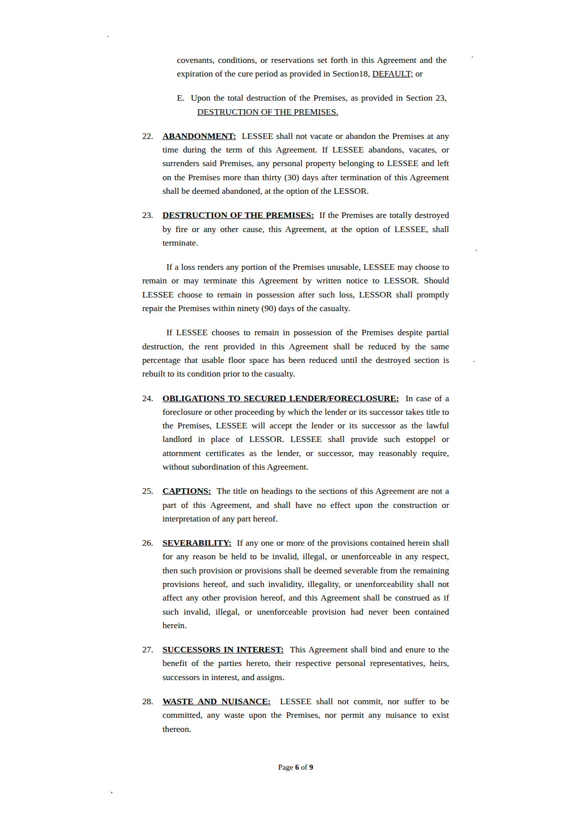covenants, conditions, or reservations set forth in this Agreement and the expiration of the cure period as provided in Section18, DEFAULT; or
E. Upon the total destruction of the Premises, as provided in Section 23, DESTRUCTION OF THE PREMISES.
22. ABANDONMENT: LESSEE shall not vacate or abandon the Premises at any time during the term of this Agreement. If LESSEE abandons, vacates, or surrenders said Premises, any personal property belonging to LESSEE and left on the Premises more than thirty (30) days after termination of this Agreement shall be deemed abandoned, at the option of the LESSOR.
23. DESTRUCTION OF THE PREMISES: If the Premises are totally destroyed by fire or any other cause, this Agreement, at the option of LESSEE, shall terminate.
If a loss renders any portion of the Premises unusable, LESSEE may choose to remain or may terminate this Agreement by written notice to LESSOR. Should LESSEE choose to remain in possession after such loss, LESSOR shall promptly repair the Premises within ninety (90) days of the casualty.
If LESSEE chooses to remain in possession of the Premises despite partial destruction, the rent provided in this Agreement shall be reduced by the same percentage that usable floor space has been reduced until the destroyed section is rebuilt to its condition prior to the casualty.
24. OBLIGATIONS TO SECURED LENDER/FORECLOSURE: In case of a foreclosure or other proceeding by which the lender or its successor takes title to the Premises, LESSEE will accept the lender or its successor as the lawful landlord in place of LESSOR. LESSEE shall provide such estoppel or attornment certificates as the lender, or successor, may reasonably require, without subordination of this Agreement.
25. CAPTIONS: The title on headings to the sections of this Agreement are not a part of this Agreement, and shall have no effect upon the construction or interpretation of any part hereof.
26. SEVERABILITY: If any one or more of the provisions contained herein shall for any reason be held to be invalid, illegal, or unenforceable in any respect, then such provision or provisions shall be deemed severable from the remaining provisions hereof, and such invalidity, illegality, or unenforceability shall not affect any other provision hereof, and this Agreement shall be construed as if such invalid, illegal, or unenforceable provision had never been contained herein.
27. SUCCESSORS IN INTEREST: This Agreement shall bind and enure to the benefit of the parties hereto, their respective personal representatives, heirs, successors in interest, and assigns.
28. WASTE AND NUISANCE: LESSEE shall not commit, nor suffer to be committed, any waste upon the Premises, nor permit any nuisance to exist thereon.
Page 6 of 9
. , . . .